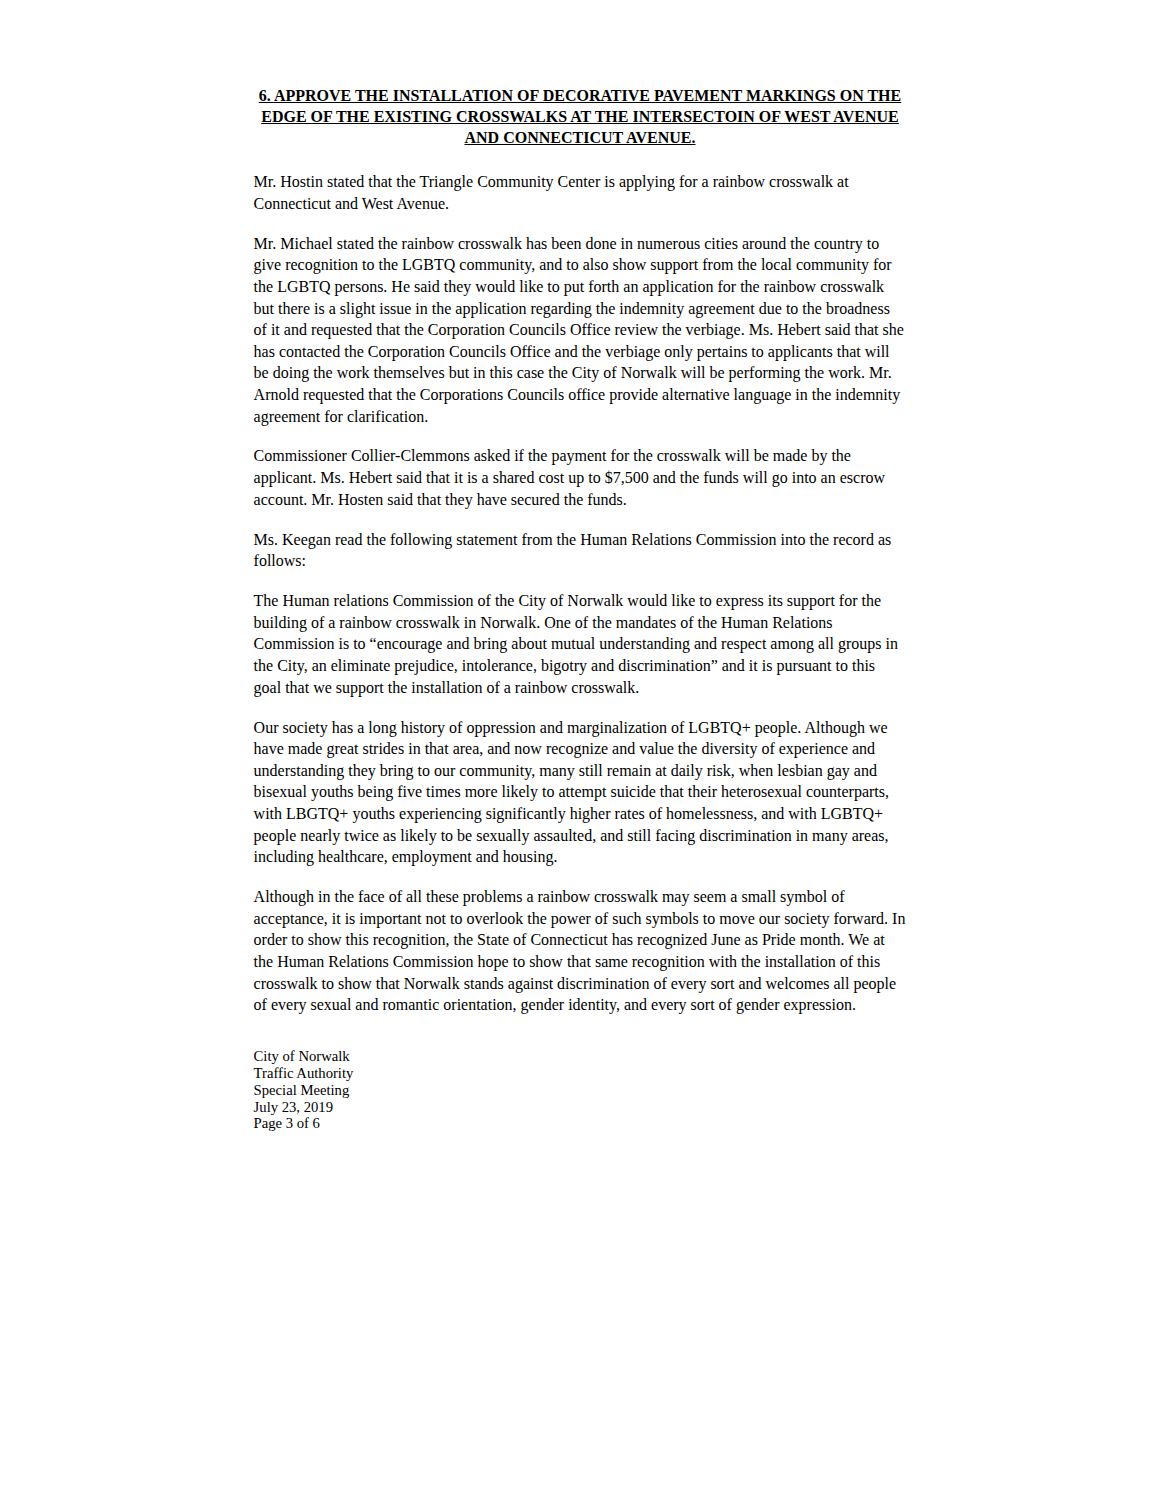6. Approve the installation of decorative pavement markings on the edge of the existing crosswalks at the intersectoin of West Avenue and Connecticut Avenue.
Mr. Hostin stated that the Triangle Community Center is applying for a rainbow crosswalk at Connecticut and West Avenue.
Mr. Michael stated the rainbow crosswalk has been done in numerous cities around the country to give recognition to the LGBTQ community, and to also show support from the local community for the LGBTQ persons. He said they would like to put forth an application for the rainbow crosswalk but there is a slight issue in the application regarding the indemnity agreement due to the broadness of it and requested that the Corporation Councils Office review the verbiage. Ms. Hebert said that she has contacted the Corporation Councils Office and the verbiage only pertains to applicants that will be doing the work themselves but in this case the City of Norwalk will be performing the work. Mr. Arnold requested that the Corporations Councils office provide alternative language in the indemnity agreement for clarification.
Commissioner Collier-Clemmons asked if the payment for the crosswalk will be made by the applicant. Ms. Hebert said that it is a shared cost up to $7,500 and the funds will go into an escrow account. Mr. Hosten said that they have secured the funds.
Ms. Keegan read the following statement from the Human Relations Commission into the record as follows:
The Human relations Commission of the City of Norwalk would like to express its support for the building of a rainbow crosswalk in Norwalk. One of the mandates of the Human Relations Commission is to “encourage and bring about mutual understanding and respect among all groups in the City, an eliminate prejudice, intolerance, bigotry and discrimination” and it is pursuant to this goal that we support the installation of a rainbow crosswalk.
Our society has a long history of oppression and marginalization of LGBTQ+ people. Although we have made great strides in that area, and now recognize and value the diversity of experience and understanding they bring to our community, many still remain at daily risk, when lesbian gay and bisexual youths being five times more likely to attempt suicide that their heterosexual counterparts, with LBGTQ+ youths experiencing significantly higher rates of homelessness, and with LGBTQ+ people nearly twice as likely to be sexually assaulted, and still facing discrimination in many areas, including healthcare, employment and housing.
Although in the face of all these problems a rainbow crosswalk may seem a small symbol of acceptance, it is important not to overlook the power of such symbols to move our society forward. In order to show this recognition, the State of Connecticut has recognized June as Pride month. We at the Human Relations Commission hope to show that same recognition with the installation of this crosswalk to show that Norwalk stands against discrimination of every sort and welcomes all people of every sexual and romantic orientation, gender identity, and every sort of gender expression.
City of Norwalk
Traffic Authority
Special Meeting
July 23, 2019
Page 3 of 6